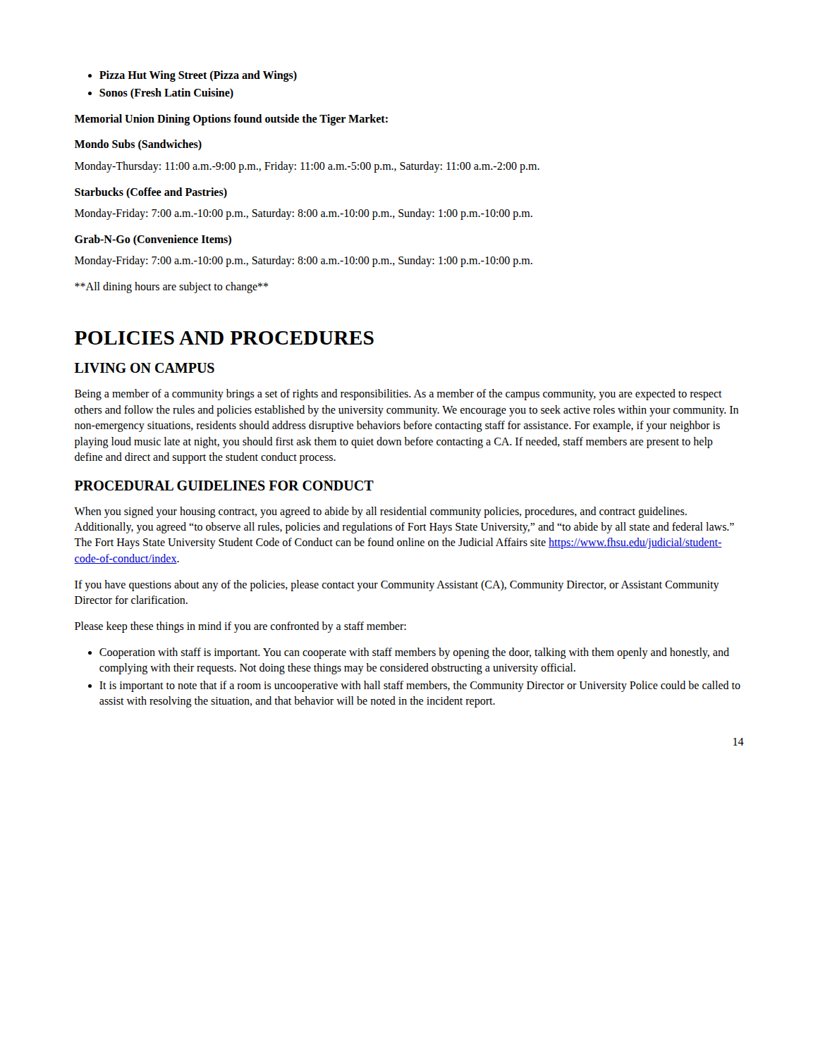Pizza Hut Wing Street (Pizza and Wings)
Sonos (Fresh Latin Cuisine)
Memorial Union Dining Options found outside the Tiger Market:
Mondo Subs (Sandwiches)
Monday-Thursday: 11:00 a.m.-9:00 p.m., Friday: 11:00 a.m.-5:00 p.m., Saturday: 11:00 a.m.-2:00 p.m.
Starbucks (Coffee and Pastries)
Monday-Friday: 7:00 a.m.-10:00 p.m., Saturday: 8:00 a.m.-10:00 p.m., Sunday: 1:00 p.m.-10:00 p.m.
Grab-N-Go (Convenience Items)
Monday-Friday: 7:00 a.m.-10:00 p.m., Saturday: 8:00 a.m.-10:00 p.m., Sunday: 1:00 p.m.-10:00 p.m.
**All dining hours are subject to change**
POLICIES AND PROCEDURES
LIVING ON CAMPUS
Being a member of a community brings a set of rights and responsibilities. As a member of the campus community, you are expected to respect others and follow the rules and policies established by the university community. We encourage you to seek active roles within your community. In non-emergency situations, residents should address disruptive behaviors before contacting staff for assistance. For example, if your neighbor is playing loud music late at night, you should first ask them to quiet down before contacting a CA. If needed, staff members are present to help define and direct and support the student conduct process.
PROCEDURAL GUIDELINES FOR CONDUCT
When you signed your housing contract, you agreed to abide by all residential community policies, procedures, and contract guidelines. Additionally, you agreed “to observe all rules, policies and regulations of Fort Hays State University,” and “to abide by all state and federal laws.” The Fort Hays State University Student Code of Conduct can be found online on the Judicial Affairs site https://www.fhsu.edu/judicial/student-code-of-conduct/index.
If you have questions about any of the policies, please contact your Community Assistant (CA), Community Director, or Assistant Community Director for clarification.
Please keep these things in mind if you are confronted by a staff member:
Cooperation with staff is important. You can cooperate with staff members by opening the door, talking with them openly and honestly, and complying with their requests. Not doing these things may be considered obstructing a university official.
It is important to note that if a room is uncooperative with hall staff members, the Community Director or University Police could be called to assist with resolving the situation, and that behavior will be noted in the incident report.
14